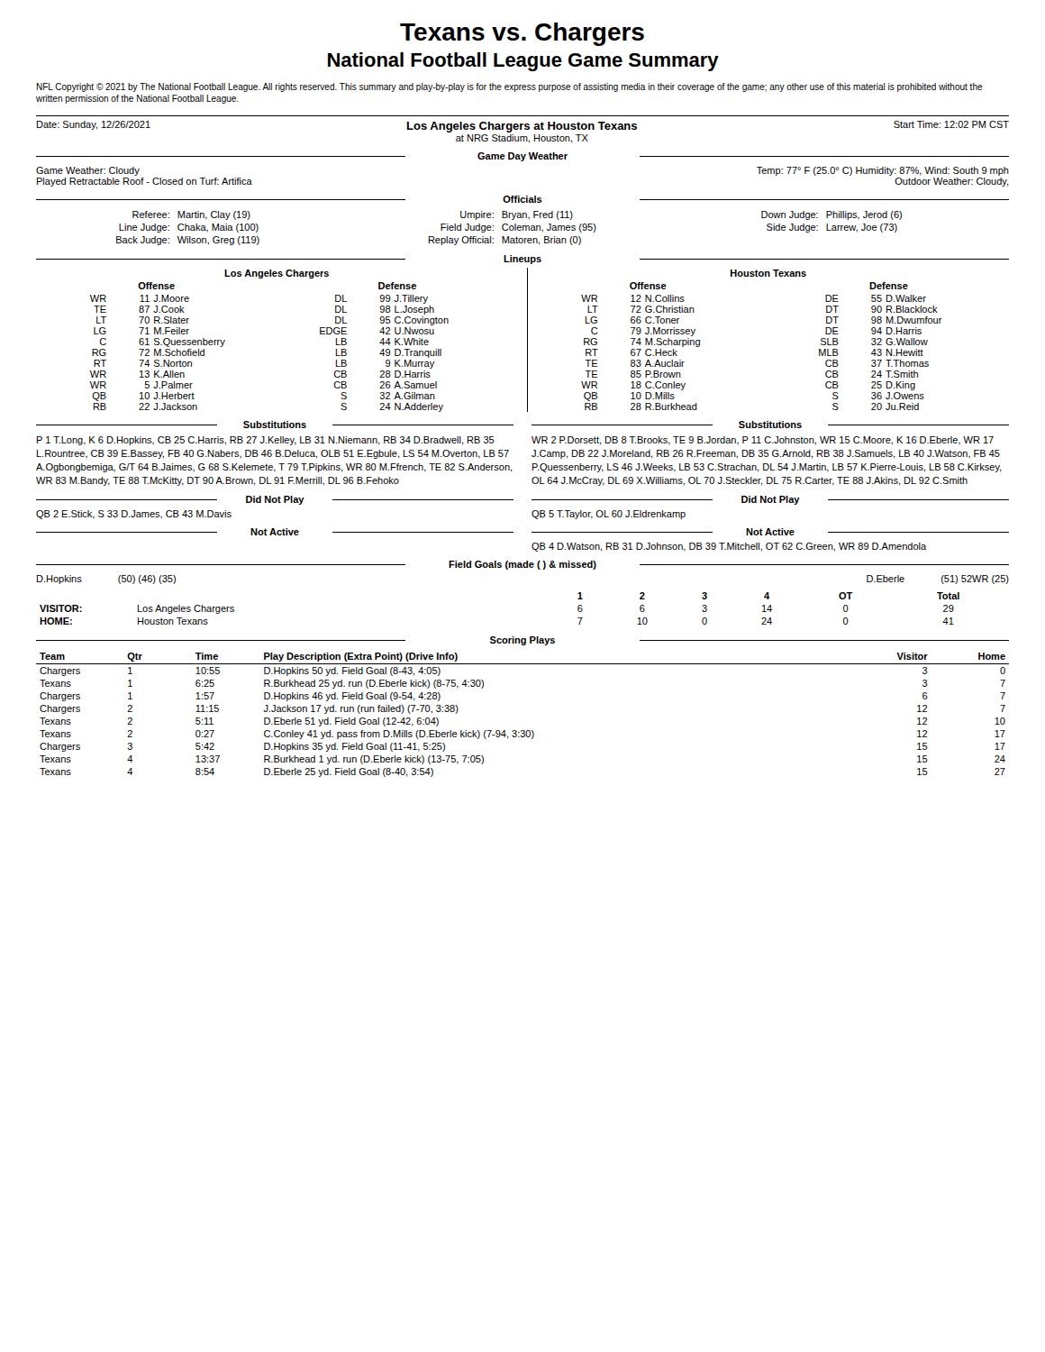Texans vs. Chargers
National Football League Game Summary
NFL Copyright © 2021 by The National Football League. All rights reserved. This summary and play-by-play is for the express purpose of assisting media in their coverage of the game; any other use of this material is prohibited without the written permission of the National Football League.
Date: Sunday, 12/26/2021
Los Angeles Chargers at Houston Texans
at NRG Stadium, Houston, TX
Start Time: 12:02 PM CST
Game Day Weather
Game Weather: Cloudy
Temp: 77° F (25.0° C) Humidity: 87%, Wind: South 9 mph
Played Retractable Roof - Closed on Turf: Artifica
Outdoor Weather: Cloudy,
Officials
| Referee: | Martin, Clay (19) | Umpire: | Bryan, Fred (11) | Down Judge: | Phillips, Jerod (6) |
| Line Judge: | Chaka, Maia (100) | Field Judge: | Coleman, James (95) | Side Judge: | Larrew, Joe (73) |
| Back Judge: | Wilson, Greg (119) | Replay Official: | Matoren, Brian (0) | | |
Lineups
Los Angeles Chargers
Offense
| WR | 11 | J.Moore |
| TE | 87 | J.Cook |
| LT | 70 | R.Slater |
| LG | 71 | M.Feiler |
| C | 61 | S.Quessenberry |
| RG | 72 | M.Schofield |
| RT | 74 | S.Norton |
| WR | 13 | K.Allen |
| WR | 5 | J.Palmer |
| QB | 10 | J.Herbert |
| RB | 22 | J.Jackson |
Defense
| DL | 99 | J.Tillery |
| DL | 98 | L.Joseph |
| DL | 95 | C.Covington |
| EDGE | 42 | U.Nwosu |
| LB | 44 | K.White |
| LB | 49 | D.Tranquill |
| LB | 9 | K.Murray |
| CB | 28 | D.Harris |
| CB | 26 | A.Samuel |
| S | 32 | A.Gilman |
| S | 24 | N.Adderley |
Houston Texans
Offense
| WR | 12 | N.Collins |
| LT | 72 | G.Christian |
| LG | 66 | C.Toner |
| C | 79 | J.Morrissey |
| RG | 74 | M.Scharping |
| RT | 67 | C.Heck |
| TE | 83 | A.Auclair |
| TE | 85 | P.Brown |
| WR | 18 | C.Conley |
| QB | 10 | D.Mills |
| RB | 28 | R.Burkhead |
Defense
| DE | 55 | D.Walker |
| DT | 90 | R.Blacklock |
| DT | 98 | M.Dwumfour |
| DE | 94 | D.Harris |
| SLB | 32 | G.Wallow |
| MLB | 43 | N.Hewitt |
| CB | 37 | T.Thomas |
| CB | 24 | T.Smith |
| CB | 25 | D.King |
| S | 36 | J.Owens |
| S | 20 | Ju.Reid |
Substitutions
P 1 T.Long, K 6 D.Hopkins, CB 25 C.Harris, RB 27 J.Kelley, LB 31 N.Niemann, RB 34 D.Bradwell, RB 35 L.Rountree, CB 39 E.Bassey, FB 40 G.Nabers, DB 46 B.Deluca, OLB 51 E.Egbule, LS 54 M.Overton, LB 57 A.Ogbongbemiga, G/T 64 B.Jaimes, G 68 S.Kelemete, T 79 T.Pipkins, WR 80 M.Ffrench, TE 82 S.Anderson, WR 83 M.Bandy, TE 88 T.McKitty, DT 90 A.Brown, DL 91 F.Merrill, DL 96 B.Fehoko
Substitutions
WR 2 P.Dorsett, DB 8 T.Brooks, TE 9 B.Jordan, P 11 C.Johnston, WR 15 C.Moore, K 16 D.Eberle, WR 17 J.Camp, DB 22 J.Moreland, RB 26 R.Freeman, DB 35 G.Arnold, RB 38 J.Samuels, LB 40 J.Watson, FB 45 P.Quessenberry, LS 46 J.Weeks, LB 53 C.Strachan, DL 54 J.Martin, LB 57 K.Pierre-Louis, LB 58 C.Kirksey, OL 64 J.McCray, DL 69 X.Williams, OL 70 J.Steckler, DL 75 R.Carter, TE 88 J.Akins, DL 92 C.Smith
Did Not Play
QB 2 E.Stick, S 33 D.James, CB 43 M.Davis
Did Not Play
QB 5 T.Taylor, OL 60 J.Eldrenkamp
Not Active
Not Active
QB 4 D.Watson, RB 31 D.Johnson, DB 39 T.Mitchell, OT 62 C.Green, WR 89 D.Amendola
Field Goals (made ( ) & missed)
D.Hopkins
(50) (46) (35)
D.Eberle
(51) 52WR (25)
| | | 1 | 2 | 3 | 4 | OT | Total |
| --- | --- | --- | --- | --- | --- | --- | --- |
| VISITOR: | Los Angeles Chargers | 6 | 6 | 3 | 14 | 0 | 29 |
| HOME: | Houston Texans | 7 | 10 | 0 | 24 | 0 | 41 |
Scoring Plays
| Team | Qtr | Time | Play Description (Extra Point) (Drive Info) | Visitor | Home |
| --- | --- | --- | --- | --- | --- |
| Chargers | 1 | 10:55 | D.Hopkins 50 yd. Field Goal (8-43, 4:05) | 3 | 0 |
| Texans | 1 | 6:25 | R.Burkhead 25 yd. run (D.Eberle kick) (8-75, 4:30) | 3 | 7 |
| Chargers | 1 | 1:57 | D.Hopkins 46 yd. Field Goal (9-54, 4:28) | 6 | 7 |
| Chargers | 2 | 11:15 | J.Jackson 17 yd. run (run failed) (7-70, 3:38) | 12 | 7 |
| Texans | 2 | 5:11 | D.Eberle 51 yd. Field Goal (12-42, 6:04) | 12 | 10 |
| Texans | 2 | 0:27 | C.Conley 41 yd. pass from D.Mills (D.Eberle kick) (7-94, 3:30) | 12 | 17 |
| Chargers | 3 | 5:42 | D.Hopkins 35 yd. Field Goal (11-41, 5:25) | 15 | 17 |
| Texans | 4 | 13:37 | R.Burkhead 1 yd. run (D.Eberle kick) (13-75, 7:05) | 15 | 24 |
| Texans | 4 | 8:54 | D.Eberle 25 yd. Field Goal (8-40, 3:54) | 15 | 27 |